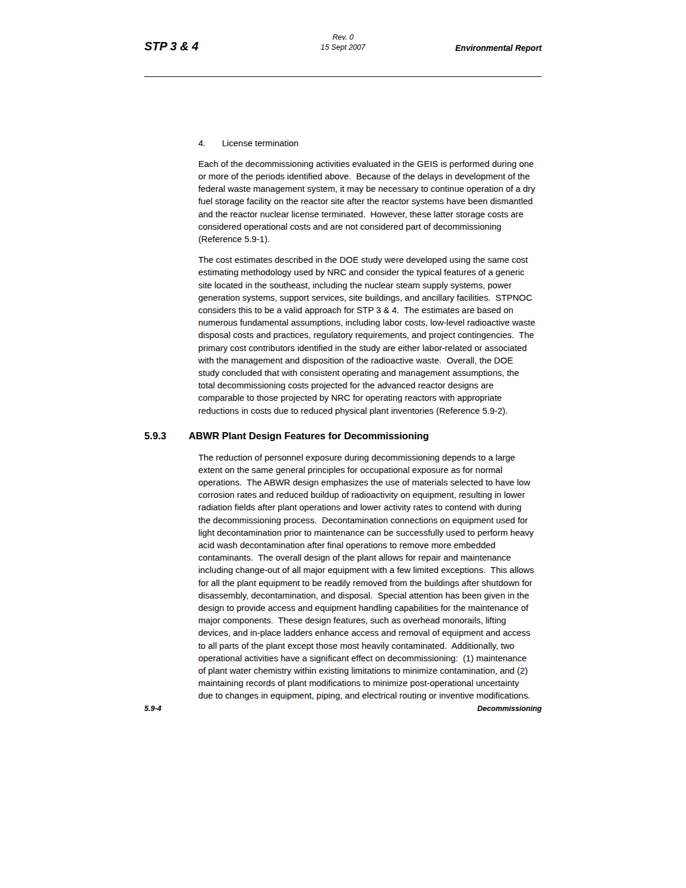STP 3 & 4
Rev. 0
15 Sept 2007
Environmental Report
4. License termination
Each of the decommissioning activities evaluated in the GEIS is performed during one or more of the periods identified above. Because of the delays in development of the federal waste management system, it may be necessary to continue operation of a dry fuel storage facility on the reactor site after the reactor systems have been dismantled and the reactor nuclear license terminated. However, these latter storage costs are considered operational costs and are not considered part of decommissioning (Reference 5.9-1).
The cost estimates described in the DOE study were developed using the same cost estimating methodology used by NRC and consider the typical features of a generic site located in the southeast, including the nuclear steam supply systems, power generation systems, support services, site buildings, and ancillary facilities. STPNOC considers this to be a valid approach for STP 3 & 4. The estimates are based on numerous fundamental assumptions, including labor costs, low-level radioactive waste disposal costs and practices, regulatory requirements, and project contingencies. The primary cost contributors identified in the study are either labor-related or associated with the management and disposition of the radioactive waste. Overall, the DOE study concluded that with consistent operating and management assumptions, the total decommissioning costs projected for the advanced reactor designs are comparable to those projected by NRC for operating reactors with appropriate reductions in costs due to reduced physical plant inventories (Reference 5.9-2).
5.9.3 ABWR Plant Design Features for Decommissioning
The reduction of personnel exposure during decommissioning depends to a large extent on the same general principles for occupational exposure as for normal operations. The ABWR design emphasizes the use of materials selected to have low corrosion rates and reduced buildup of radioactivity on equipment, resulting in lower radiation fields after plant operations and lower activity rates to contend with during the decommissioning process. Decontamination connections on equipment used for light decontamination prior to maintenance can be successfully used to perform heavy acid wash decontamination after final operations to remove more embedded contaminants. The overall design of the plant allows for repair and maintenance including change-out of all major equipment with a few limited exceptions. This allows for all the plant equipment to be readily removed from the buildings after shutdown for disassembly, decontamination, and disposal. Special attention has been given in the design to provide access and equipment handling capabilities for the maintenance of major components. These design features, such as overhead monorails, lifting devices, and in-place ladders enhance access and removal of equipment and access to all parts of the plant except those most heavily contaminated. Additionally, two operational activities have a significant effect on decommissioning: (1) maintenance of plant water chemistry within existing limitations to minimize contamination, and (2) maintaining records of plant modifications to minimize post-operational uncertainty due to changes in equipment, piping, and electrical routing or inventive modifications.
5.9-4 Decommissioning